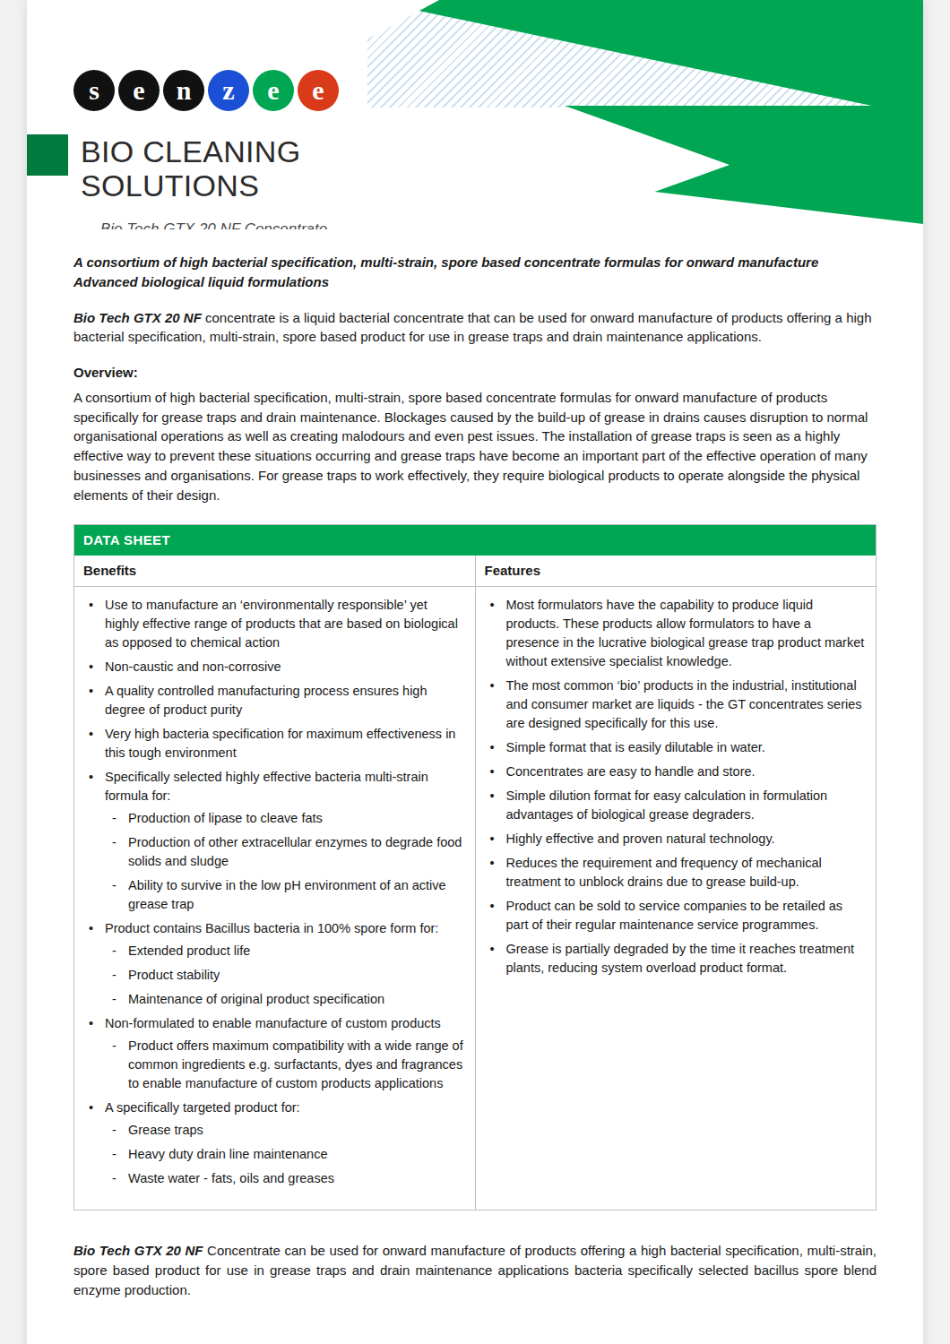senzee
BIO CLEANING
SOLUTIONS
Bio Tech GTX 20 NF Concentrate
A consortium of high bacterial specification, multi-strain, spore based concentrate formulas for onward manufacture Advanced biological liquid formulations
Bio Tech GTX 20 NF concentrate is a liquid bacterial concentrate that can be used for onward manufacture of products offering a high bacterial specification, multi-strain, spore based product for use in grease traps and drain maintenance applications.
Overview:
A consortium of high bacterial specification, multi-strain, spore based concentrate formulas for onward manufacture of products specifically for grease traps and drain maintenance. Blockages caused by the build-up of grease in drains causes disruption to normal organisational operations as well as creating malodours and even pest issues. The installation of grease traps is seen as a highly effective way to prevent these situations occurring and grease traps have become an important part of the effective operation of many businesses and organisations. For grease traps to work effectively, they require biological products to operate alongside the physical elements of their design.
DATA SHEET
| Benefits | Features |
| --- | --- |
| Use to manufacture an ‘environmentally responsible’ yet highly effective range of products that are based on biological as opposed to chemical action Non-caustic and non-corrosive A quality controlled manufacturing process ensures high degree of product purity Very high bacteria specification for maximum effectiveness in this tough environment Specifically selected highly effective bacteria multi-strain formula for: Production of lipase to cleave fats Production of other extracellular enzymes to degrade food solids and sludge Ability to survive in the low pH environment of an active grease trap Product contains Bacillus bacteria in 100% spore form for: Extended product life Product stability Maintenance of original product specification Non-formulated to enable manufacture of custom products Product offers maximum compatibility with a wide range of common ingredients e.g. surfactants, dyes and fragrances to enable manufacture of custom products applications A specifically targeted product for: Grease traps Heavy duty drain line maintenance Waste water - fats, oils and greases | Most formulators have the capability to produce liquid products. These products allow formulators to have a presence in the lucrative biological grease trap product market without extensive specialist knowledge. The most common ‘bio’ products in the industrial, institutional and consumer market are liquids - the GT concentrates series are designed specifically for this use. Simple format that is easily dilutable in water. Concentrates are easy to handle and store. Simple dilution format for easy calculation in formulation advantages of biological grease degraders. Highly effective and proven natural technology. Reduces the requirement and frequency of mechanical treatment to unblock drains due to grease build-up. Product can be sold to service companies to be retailed as part of their regular maintenance service programmes. Grease is partially degraded by the time it reaches treatment plants, reducing system overload product format. |
Bio Tech GTX 20 NF Concentrate can be used for onward manufacture of products offering a high bacterial specification, multi-strain, spore based product for use in grease traps and drain maintenance applications bacteria specifically selected bacillus spore blend enzyme production.